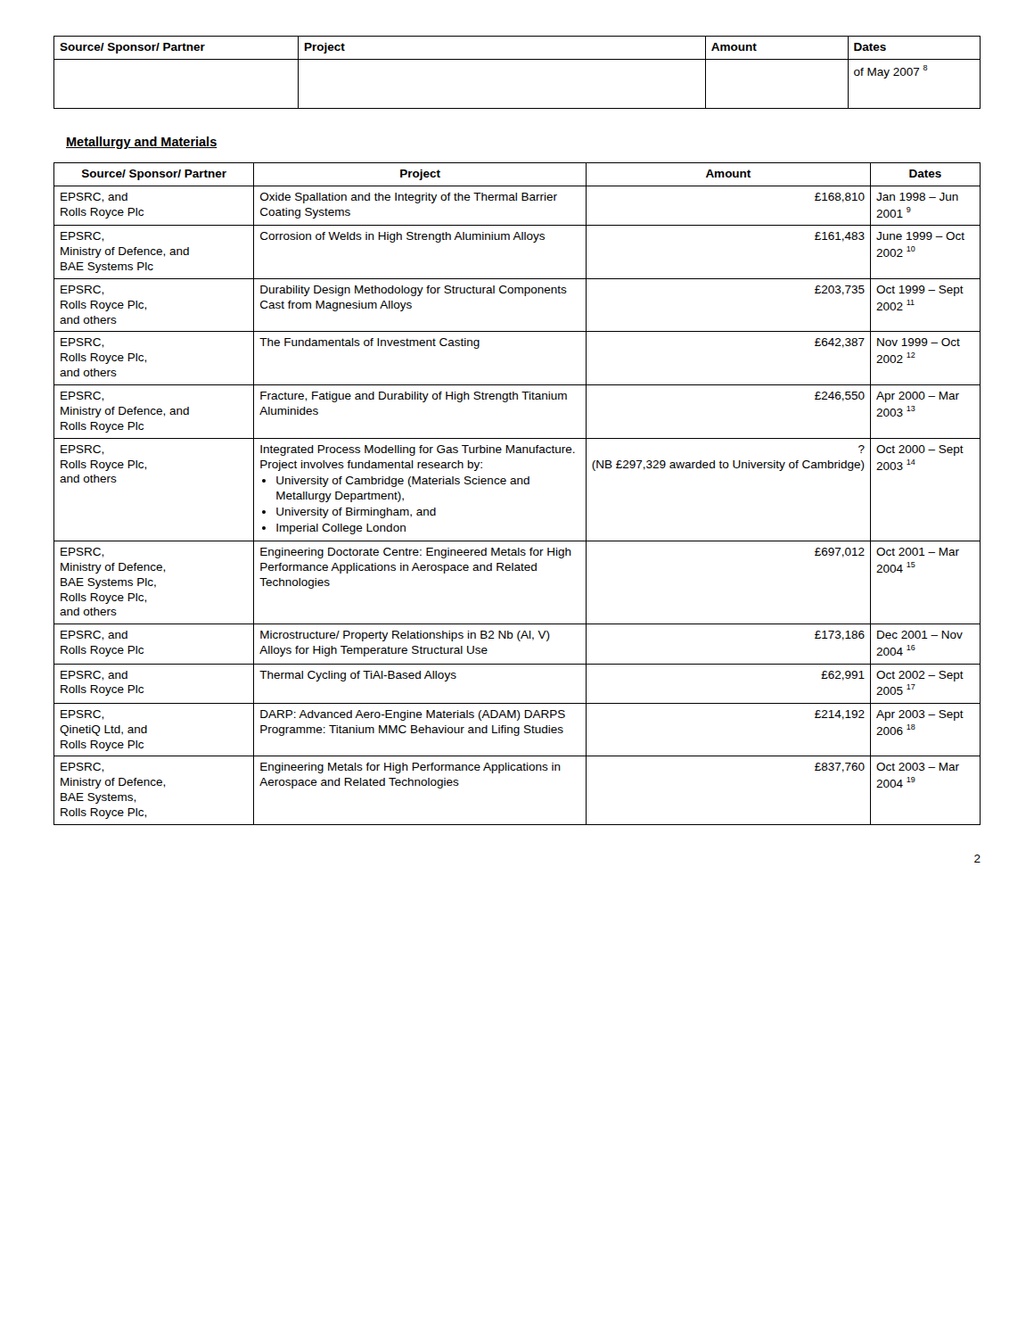| Source/ Sponsor/ Partner | Project | Amount | Dates |
| --- | --- | --- | --- |
| | | | of May 2007 8 |
Metallurgy and Materials
| Source/ Sponsor/ Partner | Project | Amount | Dates |
| --- | --- | --- | --- |
| EPSRC, and Rolls Royce Plc | Oxide Spallation and the Integrity of the Thermal Barrier Coating Systems | £168,810 | Jan 1998 – Jun 2001 9 |
| EPSRC, Ministry of Defence, and BAE Systems Plc | Corrosion of Welds in High Strength Aluminium Alloys | £161,483 | June 1999 – Oct 2002 10 |
| EPSRC, Rolls Royce Plc, and others | Durability Design Methodology for Structural Components Cast from Magnesium Alloys | £203,735 | Oct 1999 – Sept 2002 11 |
| EPSRC, Rolls Royce Plc, and others | The Fundamentals of Investment Casting | £642,387 | Nov 1999 – Oct 2002 12 |
| EPSRC, Ministry of Defence, and Rolls Royce Plc | Fracture, Fatigue and Durability of High Strength Titanium Aluminides | £246,550 | Apr 2000 – Mar 2003 13 |
| EPSRC, Rolls Royce Plc, and others | Integrated Process Modelling for Gas Turbine Manufacture. Project involves fundamental research by: University of Cambridge (Materials Science and Metallurgy Department), University of Birmingham, and Imperial College London | ? (NB £297,329 awarded to University of Cambridge) | Oct 2000 – Sept 2003 14 |
| EPSRC, Ministry of Defence, BAE Systems Plc, Rolls Royce Plc, and others | Engineering Doctorate Centre: Engineered Metals for High Performance Applications in Aerospace and Related Technologies | £697,012 | Oct 2001 – Mar 2004 15 |
| EPSRC, and Rolls Royce Plc | Microstructure/ Property Relationships in B2 Nb (Al, V) Alloys for High Temperature Structural Use | £173,186 | Dec 2001 – Nov 2004 16 |
| EPSRC, and Rolls Royce Plc | Thermal Cycling of TiAl-Based Alloys | £62,991 | Oct 2002 – Sept 2005 17 |
| EPSRC, QinetiQ Ltd, and Rolls Royce Plc | DARP: Advanced Aero-Engine Materials (ADAM) DARPS Programme: Titanium MMC Behaviour and Lifing Studies | £214,192 | Apr 2003 – Sept 2006 18 |
| EPSRC, Ministry of Defence, BAE Systems, Rolls Royce Plc, | Engineering Metals for High Performance Applications in Aerospace and Related Technologies | £837,760 | Oct 2003 – Mar 2004 19 |
2